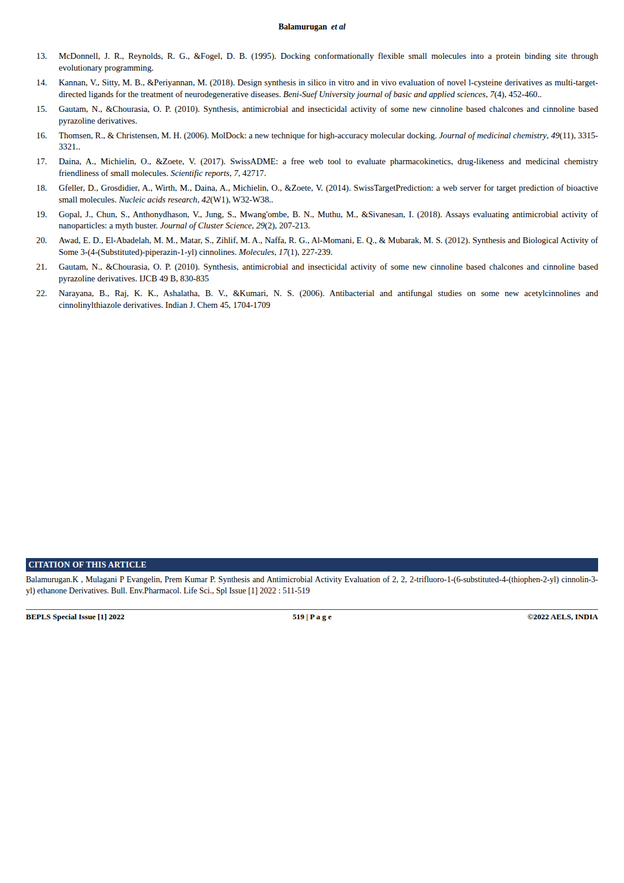Balamurugan et al
McDonnell, J. R., Reynolds, R. G., &Fogel, D. B. (1995). Docking conformationally flexible small molecules into a protein binding site through evolutionary programming.
Kannan, V., Sitty, M. B., &Periyannan, M. (2018). Design synthesis in silico in vitro and in vivo evaluation of novel l-cysteine derivatives as multi-target-directed ligands for the treatment of neurodegenerative diseases. Beni-Suef University journal of basic and applied sciences, 7(4), 452-460..
Gautam, N., &Chourasia, O. P. (2010). Synthesis, antimicrobial and insecticidal activity of some new cinnoline based chalcones and cinnoline based pyrazoline derivatives.
Thomsen, R., & Christensen, M. H. (2006). MolDock: a new technique for high-accuracy molecular docking. Journal of medicinal chemistry, 49(11), 3315-3321..
Daina, A., Michielin, O., &Zoete, V. (2017). SwissADME: a free web tool to evaluate pharmacokinetics, drug-likeness and medicinal chemistry friendliness of small molecules. Scientific reports, 7, 42717.
Gfeller, D., Grosdidier, A., Wirth, M., Daina, A., Michielin, O., &Zoete, V. (2014). SwissTargetPrediction: a web server for target prediction of bioactive small molecules. Nucleic acids research, 42(W1), W32-W38..
Gopal, J., Chun, S., Anthonydhason, V., Jung, S., Mwang'ombe, B. N., Muthu, M., &Sivanesan, I. (2018). Assays evaluating antimicrobial activity of nanoparticles: a myth buster. Journal of Cluster Science, 29(2), 207-213.
Awad, E. D., El-Abadelah, M. M., Matar, S., Zihlif, M. A., Naffa, R. G., Al-Momani, E. Q., & Mubarak, M. S. (2012). Synthesis and Biological Activity of Some 3-(4-(Substituted)-piperazin-1-yl) cinnolines. Molecules, 17(1), 227-239.
Gautam, N., &Chourasia, O. P. (2010). Synthesis, antimicrobial and insecticidal activity of some new cinnoline based chalcones and cinnoline based pyrazoline derivatives. IJCB 49 B, 830-835
Narayana, B., Raj, K. K., Ashalatha, B. V., &Kumari, N. S. (2006). Antibacterial and antifungal studies on some new acetylcinnolines and cinnolinylthiazole derivatives. Indian J. Chem 45, 1704-1709
CITATION OF THIS ARTICLE
Balamurugan.K , Mulagani P Evangelin, Prem Kumar P. Synthesis and Antimicrobial Activity Evaluation of 2, 2, 2-trifluoro-1-(6-substituted-4-(thiophen-2-yl) cinnolin-3-yl) ethanone Derivatives. Bull. Env.Pharmacol. Life Sci., Spl Issue [1] 2022 : 511-519
BEPLS Special Issue [1] 2022
519 | P a g e
©2022 AELS, INDIA